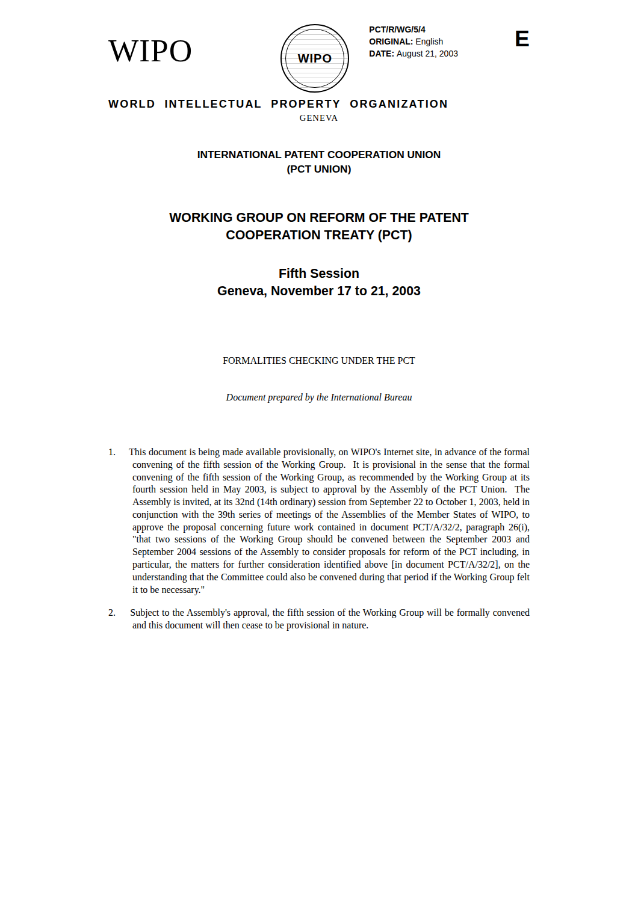E
| WIPO | WIPO | PCT/R/WG/5/4 ORIGINAL: English DATE: August 21, 2003 |
WORLD INTELLECTUAL PROPERTY ORGANIZATION
GENEVA
INTERNATIONAL PATENT COOPERATION UNION
(PCT UNION)
WORKING GROUP ON REFORM OF THE PATENT
COOPERATION TREATY (PCT)
Fifth Session
Geneva, November 17 to 21, 2003
FORMALITIES CHECKING UNDER THE PCT
Document prepared by the International Bureau
1. This document is being made available provisionally, on WIPO's Internet site, in advance of the formal convening of the fifth session of the Working Group. It is provisional in the sense that the formal convening of the fifth session of the Working Group, as recommended by the Working Group at its fourth session held in May 2003, is subject to approval by the Assembly of the PCT Union. The Assembly is invited, at its 32nd (14th ordinary) session from September 22 to October 1, 2003, held in conjunction with the 39th series of meetings of the Assemblies of the Member States of WIPO, to approve the proposal concerning future work contained in document PCT/A/32/2, paragraph 26(i), "that two sessions of the Working Group should be convened between the September 2003 and September 2004 sessions of the Assembly to consider proposals for reform of the PCT including, in particular, the matters for further consideration identified above [in document PCT/A/32/2], on the understanding that the Committee could also be convened during that period if the Working Group felt it to be necessary."
2. Subject to the Assembly's approval, the fifth session of the Working Group will be formally convened and this document will then cease to be provisional in nature.